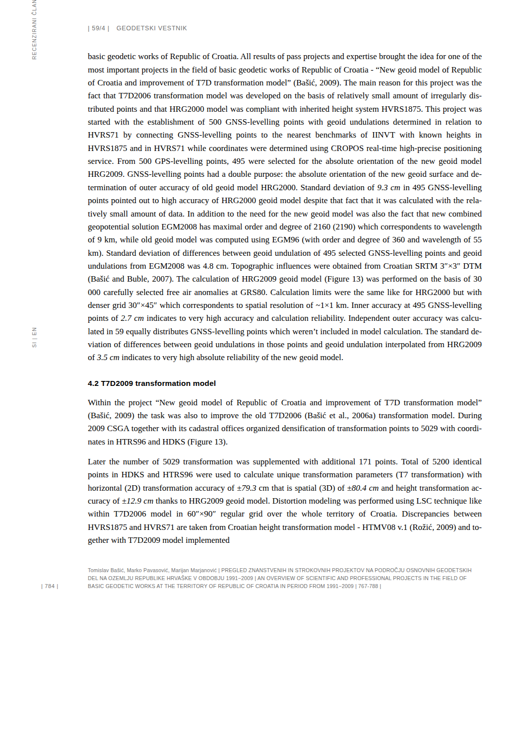| 59/4 |GEODETSKI VESTNIK
RECENZIRANI ČLANKI | PEER-REVIEWED ARTICLES
SI | EN
basic geodetic works of Republic of Croatia. All results of pass projects and expertise brought the idea for one of the most important projects in the field of basic geodetic works of Republic of Croatia - “New geoid model of Republic of Croatia and improvement of T7D transformation model” (Bašić, 2009). The main reason for this project was the fact that T7D2006 transformation model was developed on the basis of relatively small amount of irregularly distributed points and that HRG2000 model was compliant with inherited height system HVRS1875. This project was started with the establishment of 500 GNSS-levelling points with geoid undulations determined in relation to HVRS71 by connecting GNSS-levelling points to the nearest benchmarks of IINVT with known heights in HVRS1875 and in HVRS71 while coordinates were determined using CROPOS real-time high-precise positioning service. From 500 GPS-levelling points, 495 were selected for the absolute orientation of the new geoid model HRG2009. GNSS-levelling points had a double purpose: the absolute orientation of the new geoid surface and determination of outer accuracy of old geoid model HRG2000. Standard deviation of 9.3 cm in 495 GNSS-levelling points pointed out to high accuracy of HRG2000 geoid model despite that fact that it was calculated with the relatively small amount of data. In addition to the need for the new geoid model was also the fact that new combined geopotential solution EGM2008 has maximal order and degree of 2160 (2190) which correspondents to wavelength of 9 km, while old geoid model was computed using EGM96 (with order and degree of 360 and wavelength of 55 km). Standard deviation of differences between geoid undulation of 495 selected GNSS-levelling points and geoid undulations from EGM2008 was 4.8 cm. Topographic influences were obtained from Croatian SRTM 3″×3″ DTM (Bašić and Buble, 2007). The calculation of HRG2009 geoid model (Figure 13) was performed on the basis of 30 000 carefully selected free air anomalies at GRS80. Calculation limits were the same like for HRG2000 but with denser grid 30″×45″ which correspondents to spatial resolution of ~1×1 km. Inner accuracy at 495 GNSS-levelling points of 2.7 cm indicates to very high accuracy and calculation reliability. Independent outer accuracy was calculated in 59 equally distributes GNSS-levelling points which weren’t included in model calculation. The standard deviation of differences between geoid undulations in those points and geoid undulation interpolated from HRG2009 of 3.5 cm indicates to very high absolute reliability of the new geoid model.
4.2 T7D2009 transformation model
Within the project “New geoid model of Republic of Croatia and improvement of T7D transformation model” (Bašić, 2009) the task was also to improve the old T7D2006 (Bašić et al., 2006a) transformation model. During 2009 CSGA together with its cadastral offices organized densification of transformation points to 5029 with coordinates in HTRS96 and HDKS (Figure 13).
Later the number of 5029 transformation was supplemented with additional 171 points. Total of 5200 identical points in HDKS and HTRS96 were used to calculate unique transformation parameters (T7 transformation) with horizontal (2D) transformation accuracy of ±79.3 cm that is spatial (3D) of ±80.4 cm and height transformation accuracy of ±12.9 cm thanks to HRG2009 geoid model. Distortion modeling was performed using LSC technique like within T7D2006 model in 60″×90″ regular grid over the whole territory of Croatia. Discrepancies between HVRS1875 and HVRS71 are taken from Croatian height transformation model - HTMV08 v.1 (Rožić, 2009) and together with T7D2009 model implemented
Tomislav Bašić, Marko Pavasović, Marijan Marjanović | PREGLED ZNANSTVENIH IN STROKOVNIH PROJEKTOV NA PODROČJU OSNOVNIH GEODETSKIH DEL NA OZEMLJU REPUBLIKE HRVAŠKE V OBDOBJU 1991−2009 | AN OVERVIEW OF SCIENTIFIC AND PROFESSIONAL PROJECTS IN THE FIELD OF BASIC GEODETIC WORKS AT THE TERRITORY OF REPUBLIC OF CROATIA IN PERIOD FROM 1991−2009 | 767-788 |
| 784 |